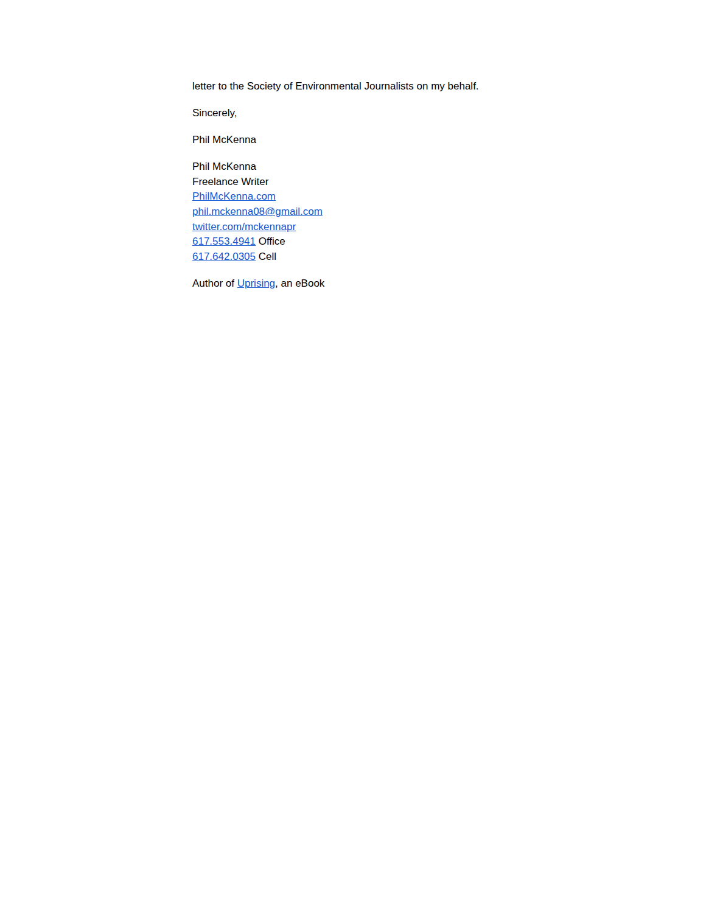letter to the Society of Environmental Journalists on my behalf.
Sincerely,
Phil McKenna
Phil McKenna
Freelance Writer
PhilMcKenna.com
phil.mckenna08@gmail.com
twitter.com/mckennapr
617.553.4941 Office
617.642.0305 Cell
Author of Uprising, an eBook